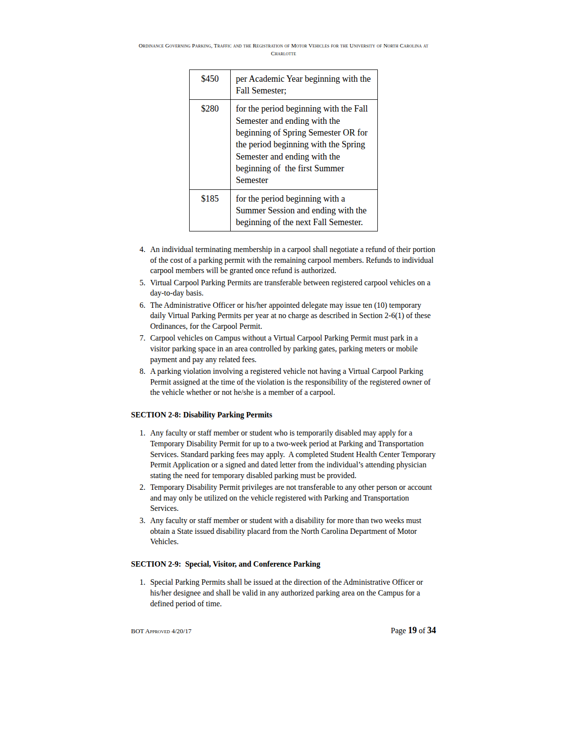Ordinance Governing Parking, Traffic and the Registration of Motor Vehicles for the University of North Carolina at Charlotte
| $450 | per Academic Year beginning with the Fall Semester; |
| $280 | for the period beginning with the Fall Semester and ending with the beginning of Spring Semester OR for the period beginning with the Spring Semester and ending with the beginning of the first Summer Semester |
| $185 | for the period beginning with a Summer Session and ending with the beginning of the next Fall Semester. |
An individual terminating membership in a carpool shall negotiate a refund of their portion of the cost of a parking permit with the remaining carpool members. Refunds to individual carpool members will be granted once refund is authorized.
Virtual Carpool Parking Permits are transferable between registered carpool vehicles on a day-to-day basis.
The Administrative Officer or his/her appointed delegate may issue ten (10) temporary daily Virtual Parking Permits per year at no charge as described in Section 2-6(1) of these Ordinances, for the Carpool Permit.
Carpool vehicles on Campus without a Virtual Carpool Parking Permit must park in a visitor parking space in an area controlled by parking gates, parking meters or mobile payment and pay any related fees.
A parking violation involving a registered vehicle not having a Virtual Carpool Parking Permit assigned at the time of the violation is the responsibility of the registered owner of the vehicle whether or not he/she is a member of a carpool.
SECTION 2-8: Disability Parking Permits
Any faculty or staff member or student who is temporarily disabled may apply for a Temporary Disability Permit for up to a two-week period at Parking and Transportation Services. Standard parking fees may apply. A completed Student Health Center Temporary Permit Application or a signed and dated letter from the individual’s attending physician stating the need for temporary disabled parking must be provided.
Temporary Disability Permit privileges are not transferable to any other person or account and may only be utilized on the vehicle registered with Parking and Transportation Services.
Any faculty or staff member or student with a disability for more than two weeks must obtain a State issued disability placard from the North Carolina Department of Motor Vehicles.
SECTION 2-9: Special, Visitor, and Conference Parking
Special Parking Permits shall be issued at the direction of the Administrative Officer or his/her designee and shall be valid in any authorized parking area on the Campus for a defined period of time.
BOT Approved 4/20/17
Page 19 of 34